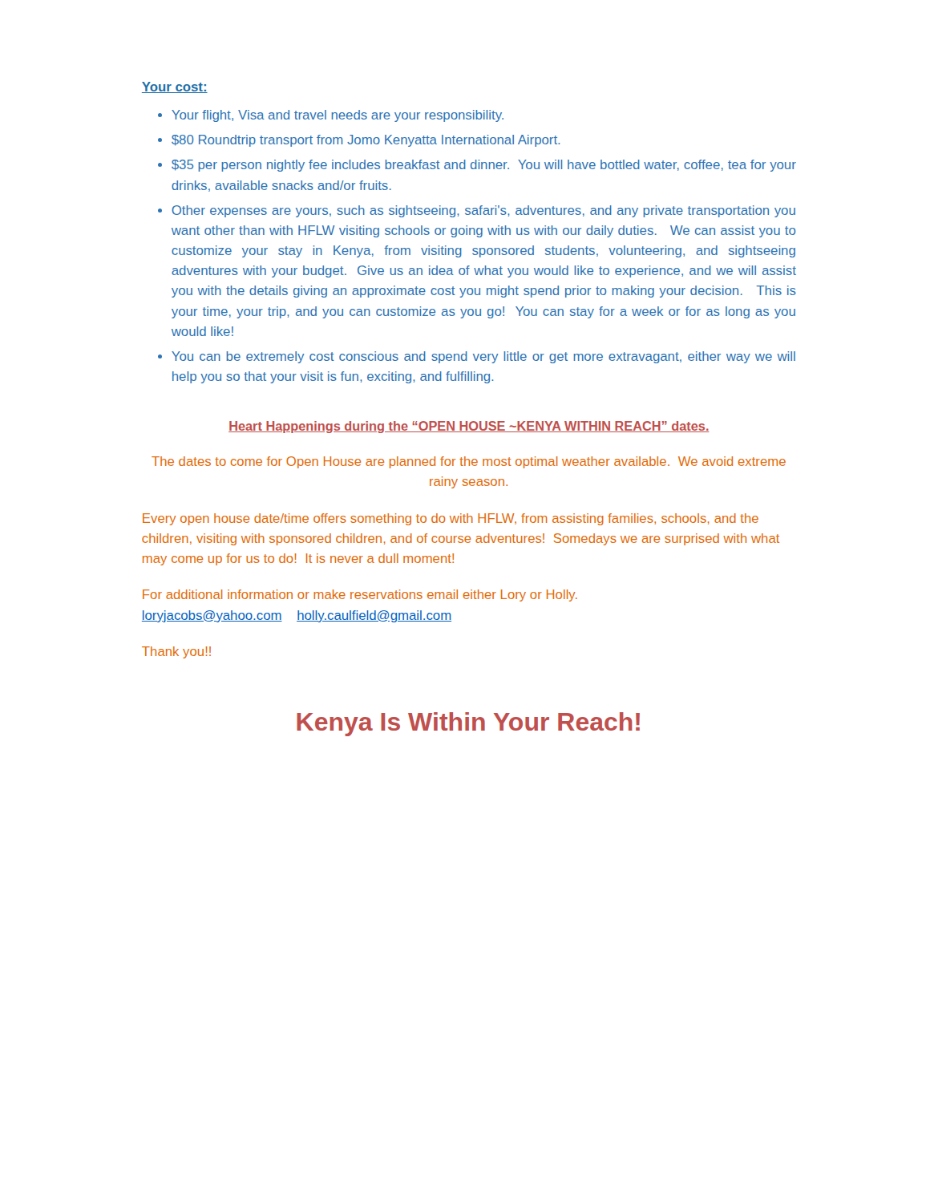Your cost:
Your flight, Visa and travel needs are your responsibility.
$80 Roundtrip transport from Jomo Kenyatta International Airport.
$35 per person nightly fee includes breakfast and dinner. You will have bottled water, coffee, tea for your drinks, available snacks and/or fruits.
Other expenses are yours, such as sightseeing, safari's, adventures, and any private transportation you want other than with HFLW visiting schools or going with us with our daily duties. We can assist you to customize your stay in Kenya, from visiting sponsored students, volunteering, and sightseeing adventures with your budget. Give us an idea of what you would like to experience, and we will assist you with the details giving an approximate cost you might spend prior to making your decision. This is your time, your trip, and you can customize as you go! You can stay for a week or for as long as you would like!
You can be extremely cost conscious and spend very little or get more extravagant, either way we will help you so that your visit is fun, exciting, and fulfilling.
Heart Happenings during the “OPEN HOUSE ~KENYA WITHIN REACH” dates.
The dates to come for Open House are planned for the most optimal weather available. We avoid extreme rainy season.
Every open house date/time offers something to do with HFLW, from assisting families, schools, and the children, visiting with sponsored children, and of course adventures! Somedays we are surprised with what may come up for us to do! It is never a dull moment!
For additional information or make reservations email either Lory or Holly.
loryjacobs@yahoo.com holly.caulfield@gmail.com
Thank you!!
Kenya Is Within Your Reach!